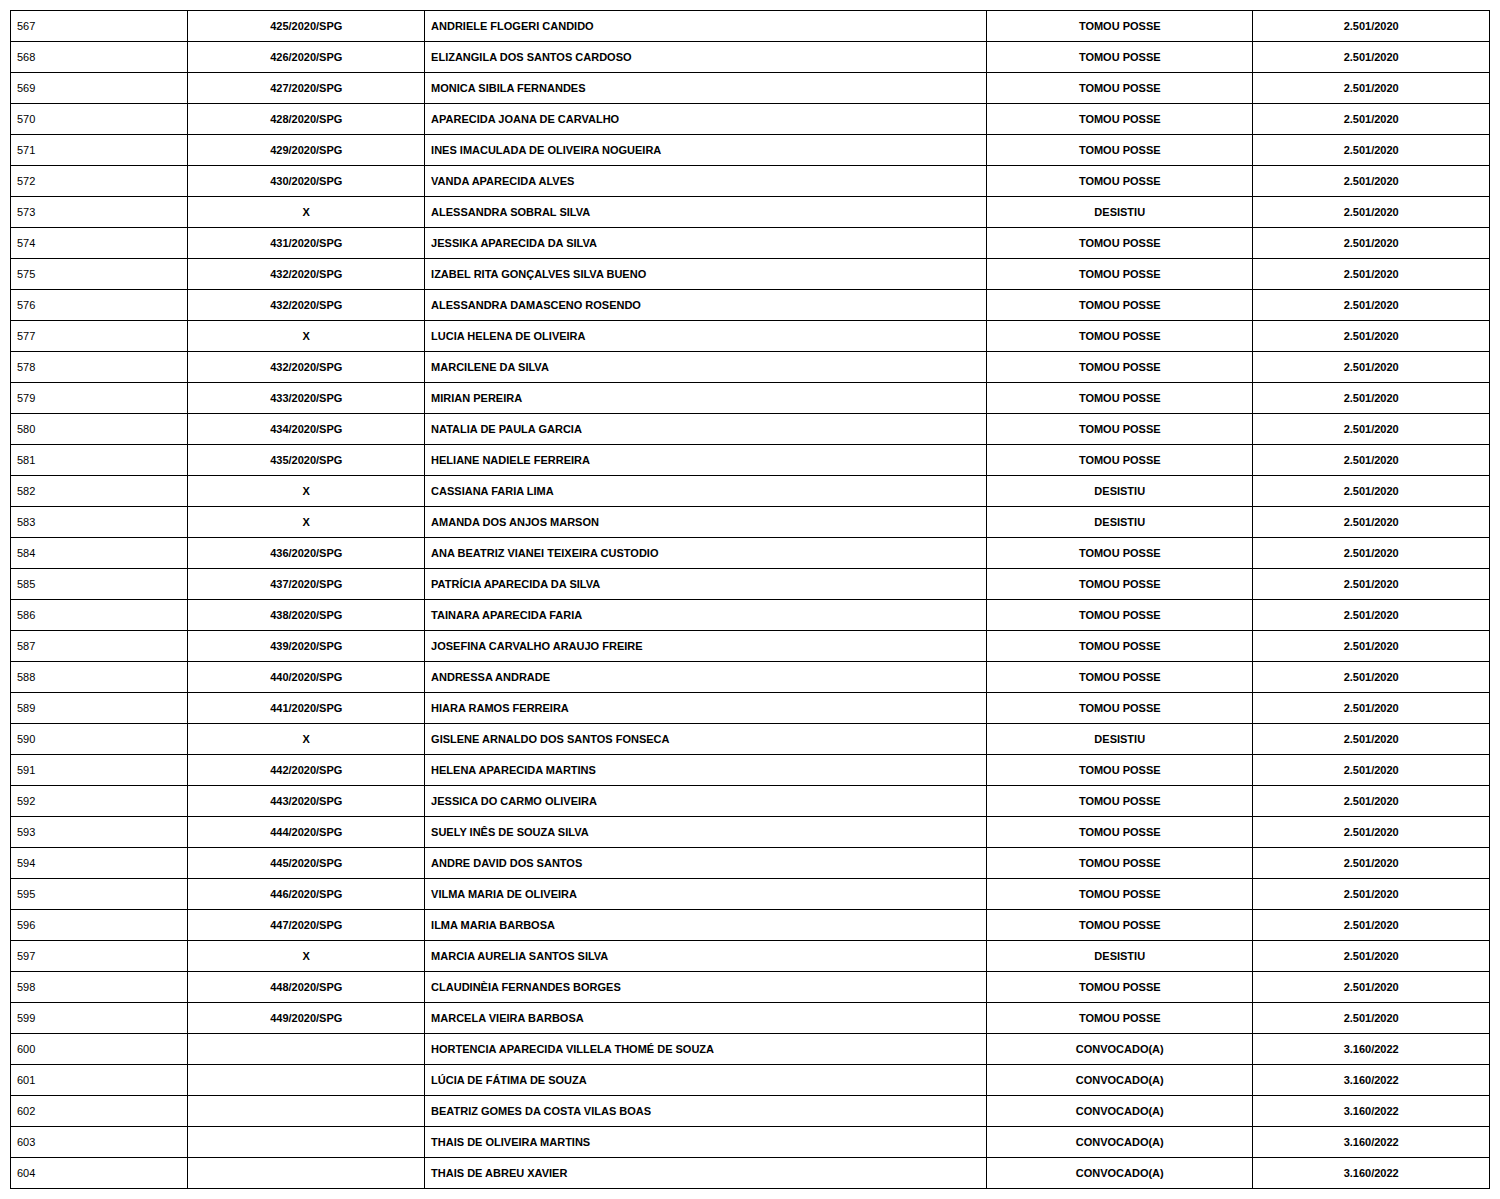| 567 | 425/2020/SPG | ANDRIELE FLOGERI CANDIDO | TOMOU POSSE | 2.501/2020 |
| 568 | 426/2020/SPG | ELIZANGILA DOS SANTOS CARDOSO | TOMOU POSSE | 2.501/2020 |
| 569 | 427/2020/SPG | MONICA SIBILA FERNANDES | TOMOU POSSE | 2.501/2020 |
| 570 | 428/2020/SPG | APARECIDA JOANA DE CARVALHO | TOMOU POSSE | 2.501/2020 |
| 571 | 429/2020/SPG | INES IMACULADA DE OLIVEIRA NOGUEIRA | TOMOU POSSE | 2.501/2020 |
| 572 | 430/2020/SPG | VANDA APARECIDA ALVES | TOMOU POSSE | 2.501/2020 |
| 573 | X | ALESSANDRA SOBRAL SILVA | DESISTIU | 2.501/2020 |
| 574 | 431/2020/SPG | JESSIKA APARECIDA DA SILVA | TOMOU POSSE | 2.501/2020 |
| 575 | 432/2020/SPG | IZABEL RITA GONÇALVES SILVA BUENO | TOMOU POSSE | 2.501/2020 |
| 576 | 432/2020/SPG | ALESSANDRA DAMASCENO ROSENDO | TOMOU POSSE | 2.501/2020 |
| 577 | X | LUCIA HELENA DE OLIVEIRA | TOMOU POSSE | 2.501/2020 |
| 578 | 432/2020/SPG | MARCILENE DA SILVA | TOMOU POSSE | 2.501/2020 |
| 579 | 433/2020/SPG | MIRIAN PEREIRA | TOMOU POSSE | 2.501/2020 |
| 580 | 434/2020/SPG | NATALIA DE PAULA GARCIA | TOMOU POSSE | 2.501/2020 |
| 581 | 435/2020/SPG | HELIANE NADIELE FERREIRA | TOMOU POSSE | 2.501/2020 |
| 582 | X | CASSIANA FARIA LIMA | DESISTIU | 2.501/2020 |
| 583 | X | AMANDA DOS ANJOS MARSON | DESISTIU | 2.501/2020 |
| 584 | 436/2020/SPG | ANA BEATRIZ VIANEI TEIXEIRA CUSTODIO | TOMOU POSSE | 2.501/2020 |
| 585 | 437/2020/SPG | PATRÍCIA APARECIDA DA SILVA | TOMOU POSSE | 2.501/2020 |
| 586 | 438/2020/SPG | TAINARA APARECIDA FARIA | TOMOU POSSE | 2.501/2020 |
| 587 | 439/2020/SPG | JOSEFINA CARVALHO ARAUJO FREIRE | TOMOU POSSE | 2.501/2020 |
| 588 | 440/2020/SPG | ANDRESSA ANDRADE | TOMOU POSSE | 2.501/2020 |
| 589 | 441/2020/SPG | HIARA RAMOS FERREIRA | TOMOU POSSE | 2.501/2020 |
| 590 | X | GISLENE ARNALDO DOS SANTOS FONSECA | DESISTIU | 2.501/2020 |
| 591 | 442/2020/SPG | HELENA APARECIDA MARTINS | TOMOU POSSE | 2.501/2020 |
| 592 | 443/2020/SPG | JESSICA DO CARMO OLIVEIRA | TOMOU POSSE | 2.501/2020 |
| 593 | 444/2020/SPG | SUELY INÊS DE SOUZA SILVA | TOMOU POSSE | 2.501/2020 |
| 594 | 445/2020/SPG | ANDRE DAVID DOS SANTOS | TOMOU POSSE | 2.501/2020 |
| 595 | 446/2020/SPG | VILMA MARIA DE OLIVEIRA | TOMOU POSSE | 2.501/2020 |
| 596 | 447/2020/SPG | ILMA MARIA BARBOSA | TOMOU POSSE | 2.501/2020 |
| 597 | X | MARCIA AURELIA SANTOS SILVA | DESISTIU | 2.501/2020 |
| 598 | 448/2020/SPG | CLAUDINÈIA FERNANDES BORGES | TOMOU POSSE | 2.501/2020 |
| 599 | 449/2020/SPG | MARCELA VIEIRA BARBOSA | TOMOU POSSE | 2.501/2020 |
| 600 | | HORTENCIA APARECIDA VILLELA THOMÉ DE SOUZA | CONVOCADO(A) | 3.160/2022 |
| 601 | | LÚCIA DE FÁTIMA DE SOUZA | CONVOCADO(A) | 3.160/2022 |
| 602 | | BEATRIZ GOMES DA COSTA VILAS BOAS | CONVOCADO(A) | 3.160/2022 |
| 603 | | THAIS DE OLIVEIRA MARTINS | CONVOCADO(A) | 3.160/2022 |
| 604 | | THAIS DE ABREU XAVIER | CONVOCADO(A) | 3.160/2022 |